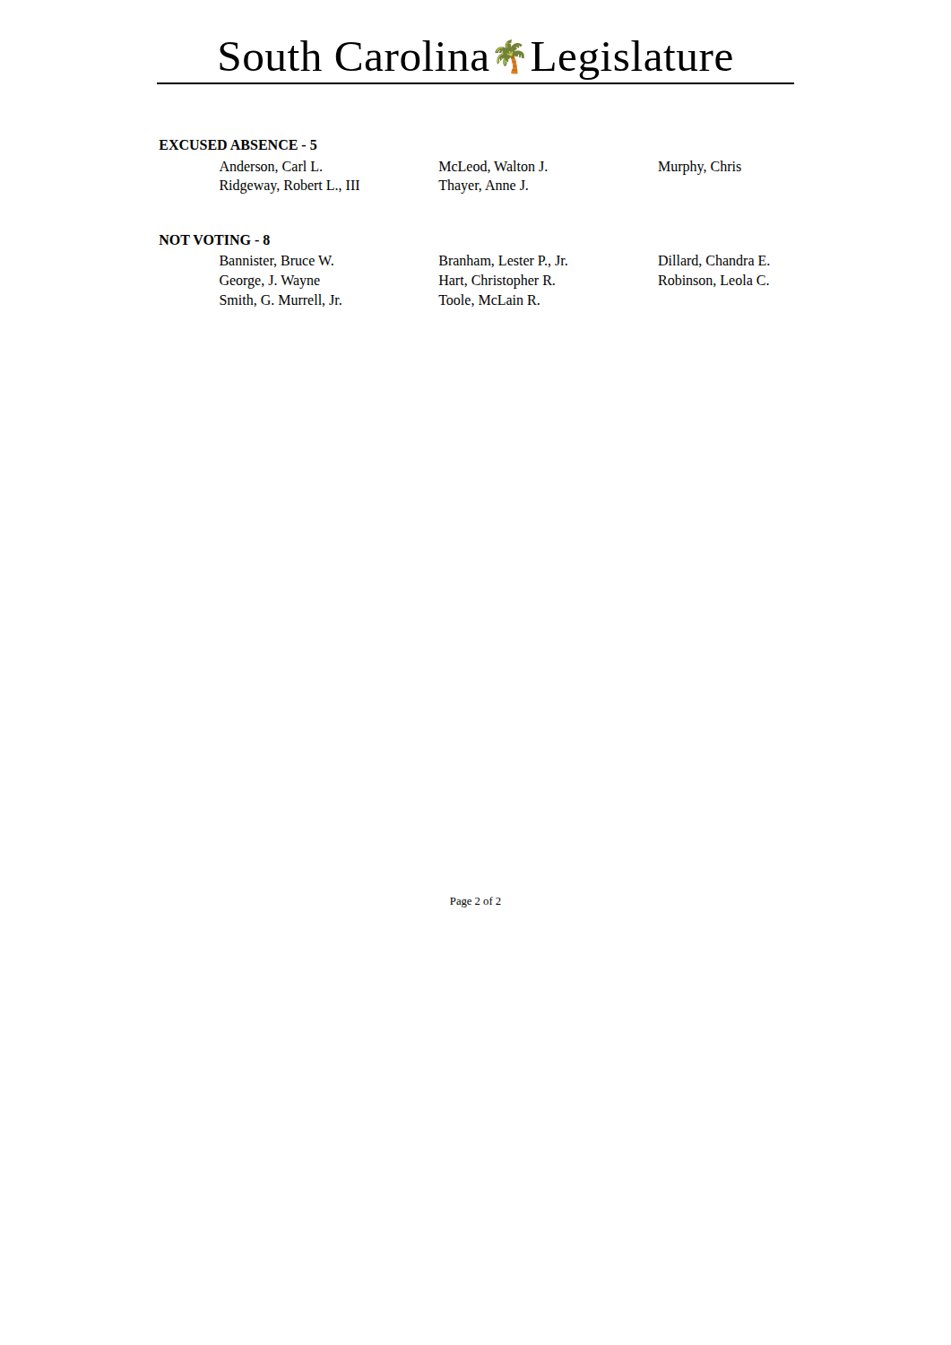South Carolina🌴Legislature
EXCUSED ABSENCE - 5
| Anderson, Carl L. | McLeod, Walton J. | Murphy, Chris |
| Ridgeway, Robert L., III | Thayer, Anne J. | |
NOT VOTING - 8
| Bannister, Bruce W. | Branham, Lester P., Jr. | Dillard, Chandra E. |
| George, J. Wayne | Hart, Christopher R. | Robinson, Leola C. |
| Smith, G. Murrell, Jr. | Toole, McLain R. | |
Page 2 of 2